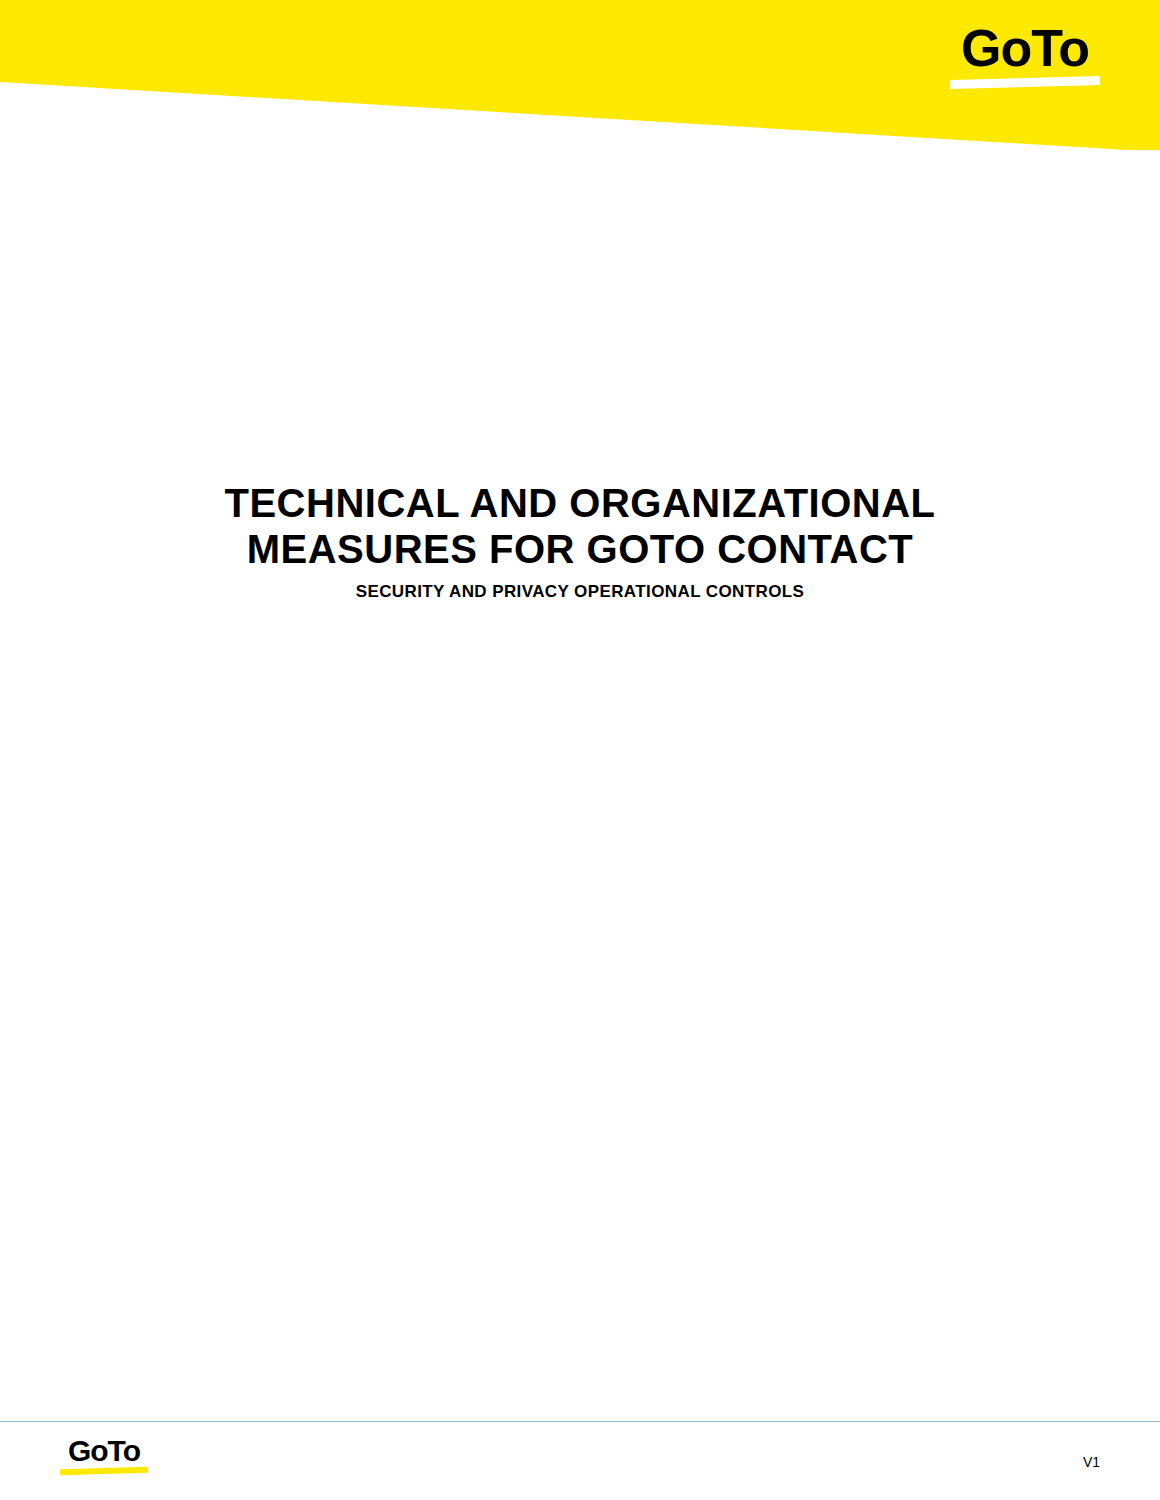GoTo
TECHNICAL AND ORGANIZATIONAL MEASURES FOR GOTO CONTACT
SECURITY AND PRIVACY OPERATIONAL CONTROLS
GoTo
V1